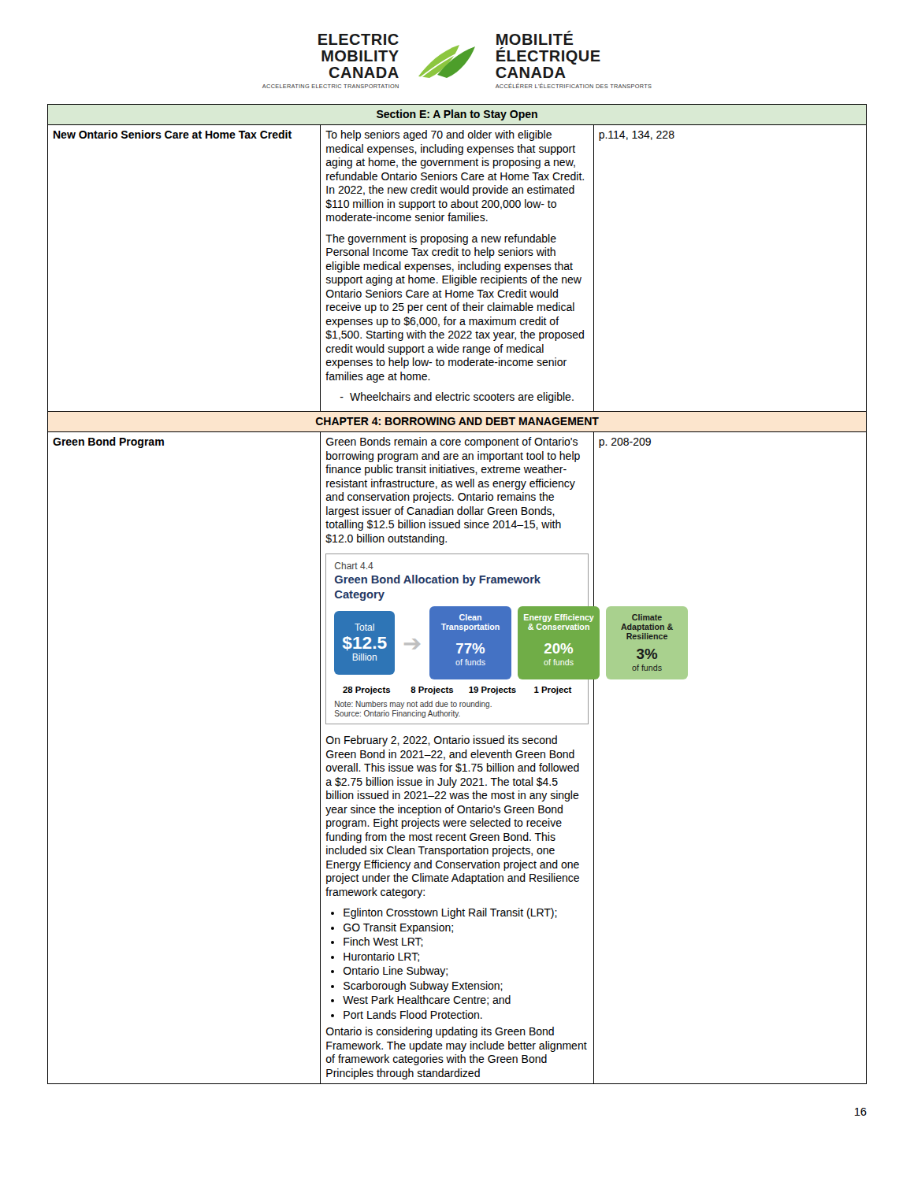ELECTRIC MOBILITY CANADA ACCELERATING ELECTRIC TRANSPORTATION
MOBILITÉ ÉLECTRIQUE CANADA ACCÉLÉRER L'ÉLECTRIFICATION DES TRANSPORTS
| Section E: A Plan to Stay Open |
| New Ontario Seniors Care at Home Tax Credit | To help seniors aged 70 and older with eligible medical expenses, including expenses that support aging at home, the government is proposing a new, refundable Ontario Seniors Care at Home Tax Credit. In 2022, the new credit would provide an estimated $110 million in support to about 200,000 low- to moderate-income senior families. The government is proposing a new refundable Personal Income Tax credit to help seniors with eligible medical expenses, including expenses that support aging at home. Eligible recipients of the new Ontario Seniors Care at Home Tax Credit would receive up to 25 per cent of their claimable medical expenses up to $6,000, for a maximum credit of $1,500. Starting with the 2022 tax year, the proposed credit would support a wide range of medical expenses to help low- to moderate-income senior families age at home. Wheelchairs and electric scooters are eligible. | p.114, 134, 228 |
| CHAPTER 4: BORROWING AND DEBT MANAGEMENT |
| Green Bond Program | Green Bonds remain a core component of Ontario's borrowing program and are an important tool to help finance public transit initiatives, extreme weather-resistant infrastructure, as well as energy efficiency and conservation projects. Ontario remains the largest issuer of Canadian dollar Green Bonds, totalling $12.5 billion issued since 2014–15, with $12.0 billion outstanding. Chart 4.4 Green Bond Allocation by Framework Category Total $12.5 Billion ➔ Clean Transportation 77% of funds Energy Efficiency & Conservation 20% of funds Climate Adaptation & Resilience 3% of funds 28 Projects 8 Projects 19 Projects 1 Project Note: Numbers may not add due to rounding. Source: Ontario Financing Authority. On February 2, 2022, Ontario issued its second Green Bond in 2021–22, and eleventh Green Bond overall. This issue was for $1.75 billion and followed a $2.75 billion issue in July 2021. The total $4.5 billion issued in 2021–22 was the most in any single year since the inception of Ontario's Green Bond program. Eight projects were selected to receive funding from the most recent Green Bond. This included six Clean Transportation projects, one Energy Efficiency and Conservation project and one project under the Climate Adaptation and Resilience framework category: Eglinton Crosstown Light Rail Transit (LRT); GO Transit Expansion; Finch West LRT; Hurontario LRT; Ontario Line Subway; Scarborough Subway Extension; West Park Healthcare Centre; and Port Lands Flood Protection. Ontario is considering updating its Green Bond Framework. The update may include better alignment of framework categories with the Green Bond Principles through standardized | p. 208-209 |
16